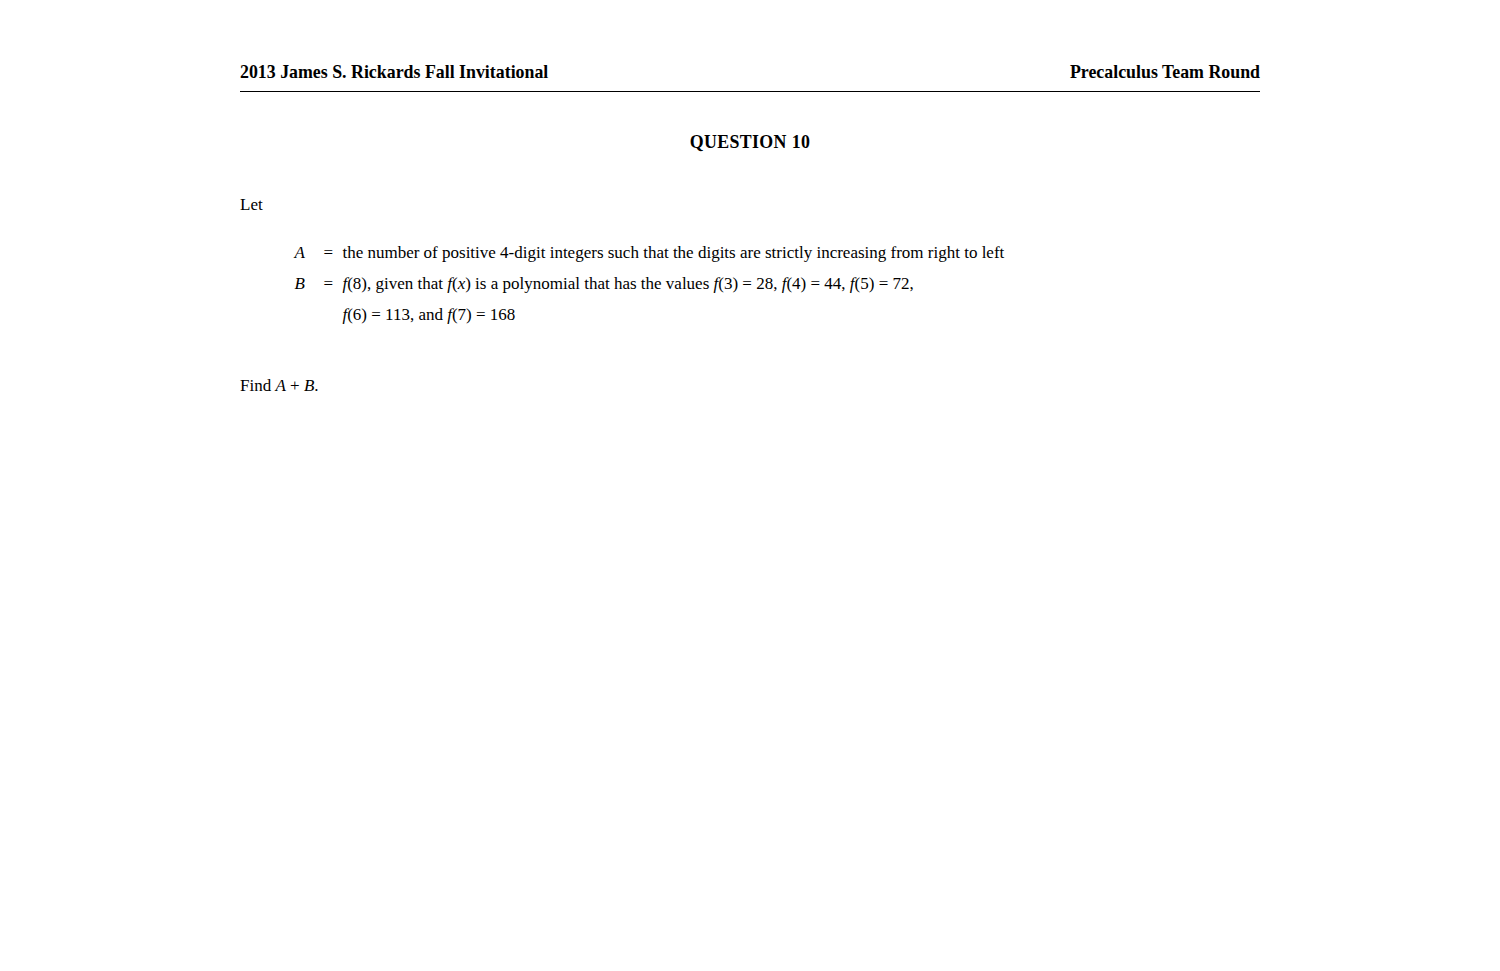2013 James S. Rickards Fall Invitational
Precalculus Team Round
QUESTION 10
Let
| A | = | the number of positive 4-digit integers such that the digits are strictly increasing from right to left |
| B | = | f (8), given that f ( x ) is a polynomial that has the values f (3) = 28, f (4) = 44, f (5) = 72, |
| | | f (6) = 113, and f (7) = 168 |
Find A + B.